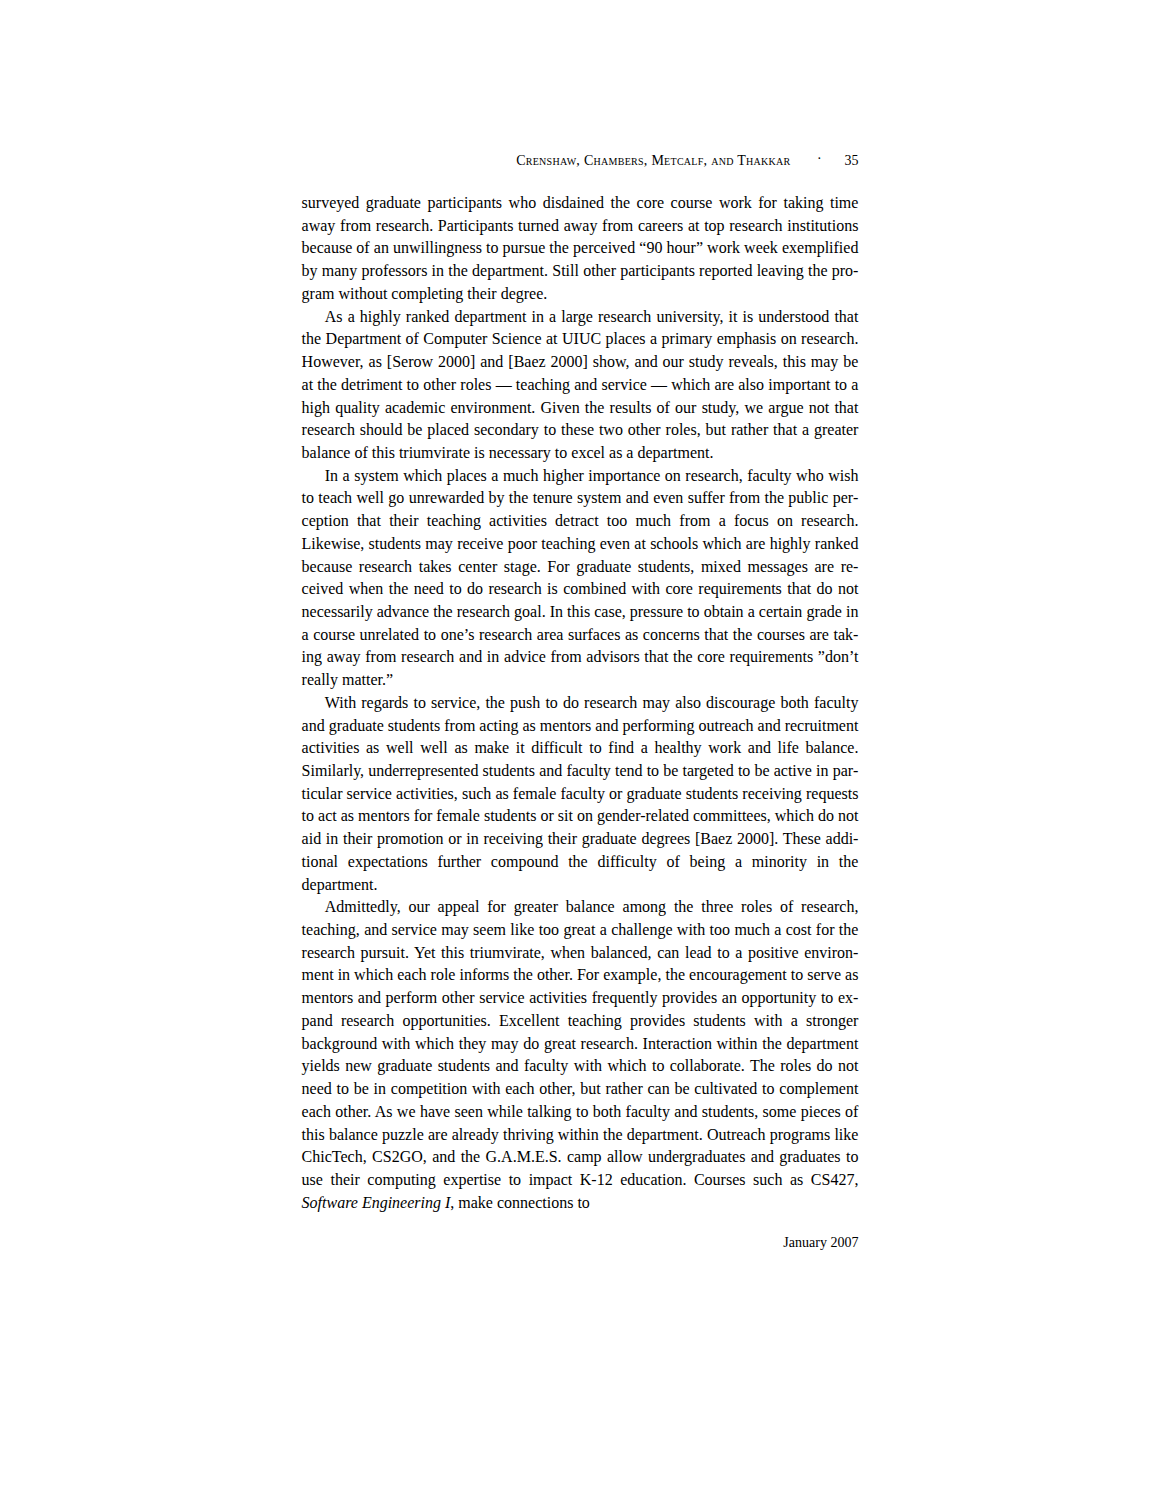Crenshaw, Chambers, Metcalf, and Thakkar·35
surveyed graduate participants who disdained the core course work for taking time away from research. Participants turned away from careers at top research institutions because of an unwillingness to pursue the perceived “90 hour” work week exemplified by many professors in the department. Still other participants reported leaving the program without completing their degree.
As a highly ranked department in a large research university, it is understood that the Department of Computer Science at UIUC places a primary emphasis on research. However, as [Serow 2000] and [Baez 2000] show, and our study reveals, this may be at the detriment to other roles — teaching and service — which are also important to a high quality academic environment. Given the results of our study, we argue not that research should be placed secondary to these two other roles, but rather that a greater balance of this triumvirate is necessary to excel as a department.
In a system which places a much higher importance on research, faculty who wish to teach well go unrewarded by the tenure system and even suffer from the public perception that their teaching activities detract too much from a focus on research. Likewise, students may receive poor teaching even at schools which are highly ranked because research takes center stage. For graduate students, mixed messages are received when the need to do research is combined with core requirements that do not necessarily advance the research goal. In this case, pressure to obtain a certain grade in a course unrelated to one’s research area surfaces as concerns that the courses are taking away from research and in advice from advisors that the core requirements ”don’t really matter.”
With regards to service, the push to do research may also discourage both faculty and graduate students from acting as mentors and performing outreach and recruitment activities as well well as make it difficult to find a healthy work and life balance. Similarly, underrepresented students and faculty tend to be targeted to be active in particular service activities, such as female faculty or graduate students receiving requests to act as mentors for female students or sit on gender-related committees, which do not aid in their promotion or in receiving their graduate degrees [Baez 2000]. These additional expectations further compound the difficulty of being a minority in the department.
Admittedly, our appeal for greater balance among the three roles of research, teaching, and service may seem like too great a challenge with too much a cost for the research pursuit. Yet this triumvirate, when balanced, can lead to a positive environment in which each role informs the other. For example, the encouragement to serve as mentors and perform other service activities frequently provides an opportunity to expand research opportunities. Excellent teaching provides students with a stronger background with which they may do great research. Interaction within the department yields new graduate students and faculty with which to collaborate. The roles do not need to be in competition with each other, but rather can be cultivated to complement each other. As we have seen while talking to both faculty and students, some pieces of this balance puzzle are already thriving within the department. Outreach programs like ChicTech, CS2GO, and the G.A.M.E.S. camp allow undergraduates and graduates to use their computing expertise to impact K-12 education. Courses such as CS427, Software Engineering I, make connections to
January 2007